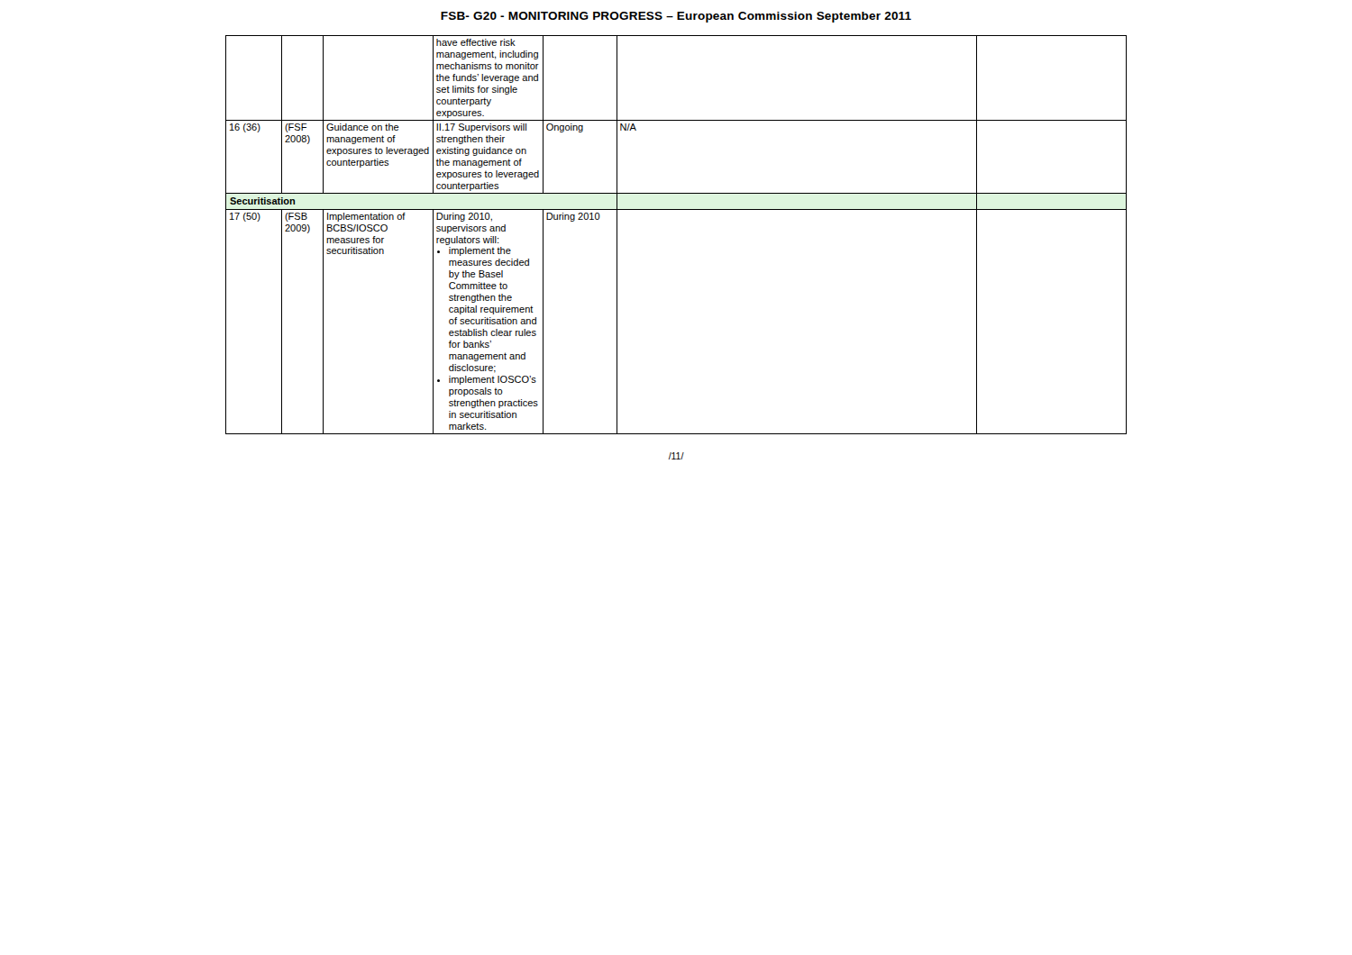FSB- G20 - MONITORING PROGRESS – European Commission September 2011
| | | | have effective risk management, including mechanisms to monitor the funds’ leverage and set limits for single counterparty exposures. | | | |
| 16 (36) | (FSF 2008) | Guidance on the management of exposures to leveraged counterparties | II.17 Supervisors will strengthen their existing guidance on the management of exposures to leveraged counterparties | Ongoing | N/A | |
| Securitisation | | |
| 17 (50) | (FSB 2009) | Implementation of BCBS/IOSCO measures for securitisation | During 2010, supervisors and regulators will: implement the measures decided by the Basel Committee to strengthen the capital requirement of securitisation and establish clear rules for banks’ management and disclosure; implement IOSCO’s proposals to strengthen practices in securitisation markets. | During 2010 | | |
/11/